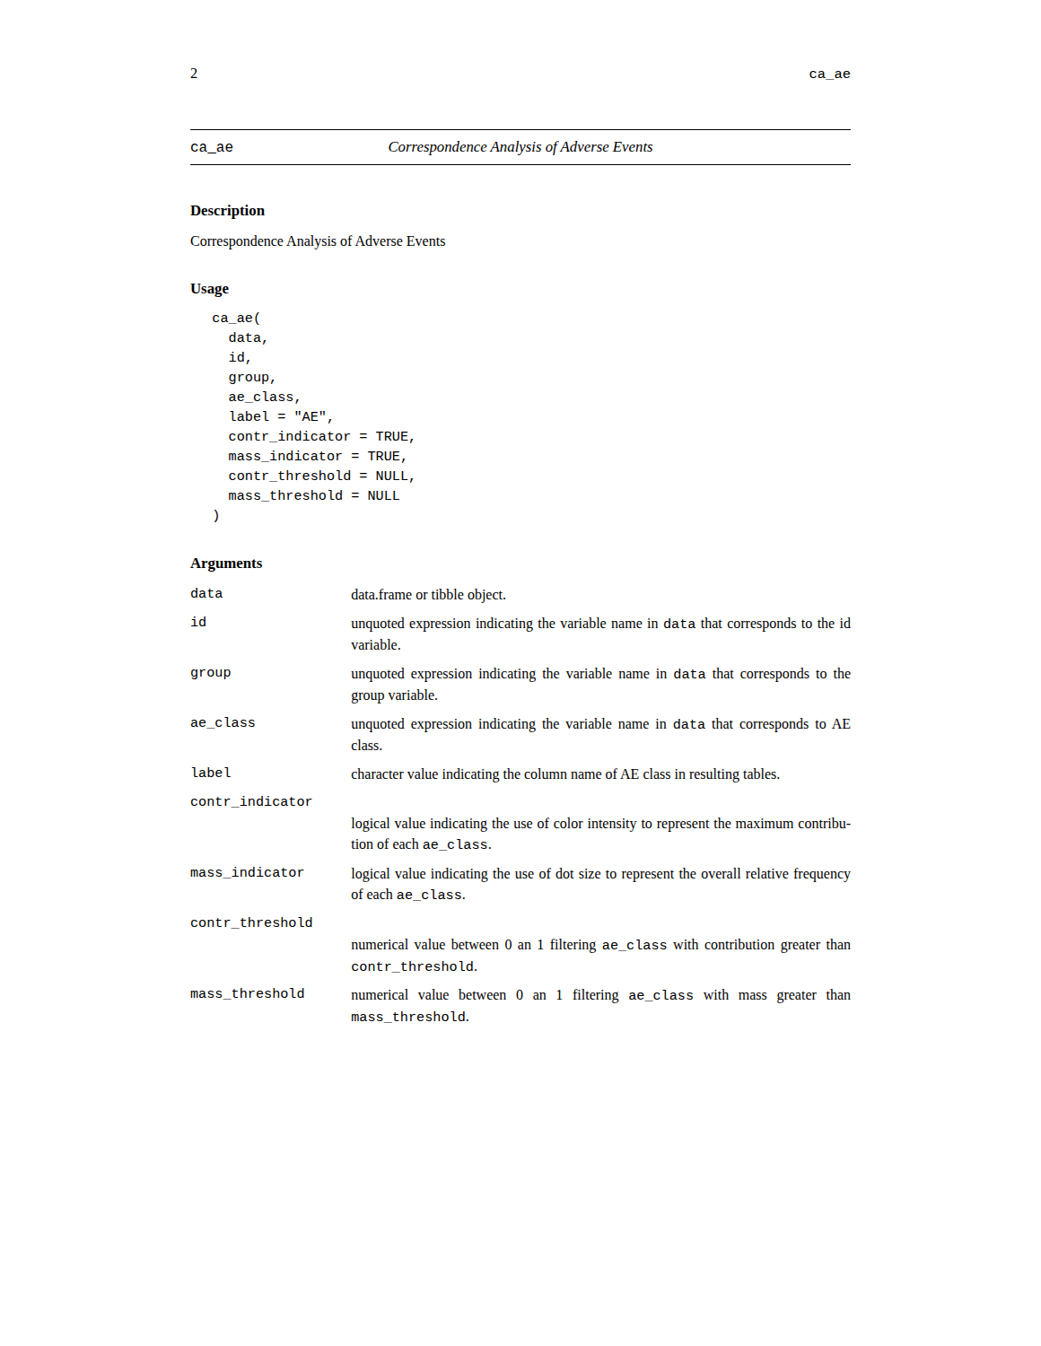2
ca_ae
| ca_ae | Correspondence Analysis of Adverse Events | |
Description
Correspondence Analysis of Adverse Events
Usage
ca_ae(
  data,
  id,
  group,
  ae_class,
  label = "AE",
  contr_indicator = TRUE,
  mass_indicator = TRUE,
  contr_threshold = NULL,
  mass_threshold = NULL
)
Arguments
data
data.frame or tibble object.
id
unquoted expression indicating the variable name in data that corresponds to the id variable.
group
unquoted expression indicating the variable name in data that corresponds to the group variable.
ae_class
unquoted expression indicating the variable name in data that corresponds to AE class.
label
character value indicating the column name of AE class in resulting tables.
contr_indicator
logical value indicating the use of color intensity to represent the maximum contribution of each ae_class.
mass_indicator
logical value indicating the use of dot size to represent the overall relative frequency of each ae_class.
contr_threshold
numerical value between 0 an 1 filtering ae_class with contribution greater than contr_threshold.
mass_threshold
numerical value between 0 an 1 filtering ae_class with mass greater than mass_threshold.